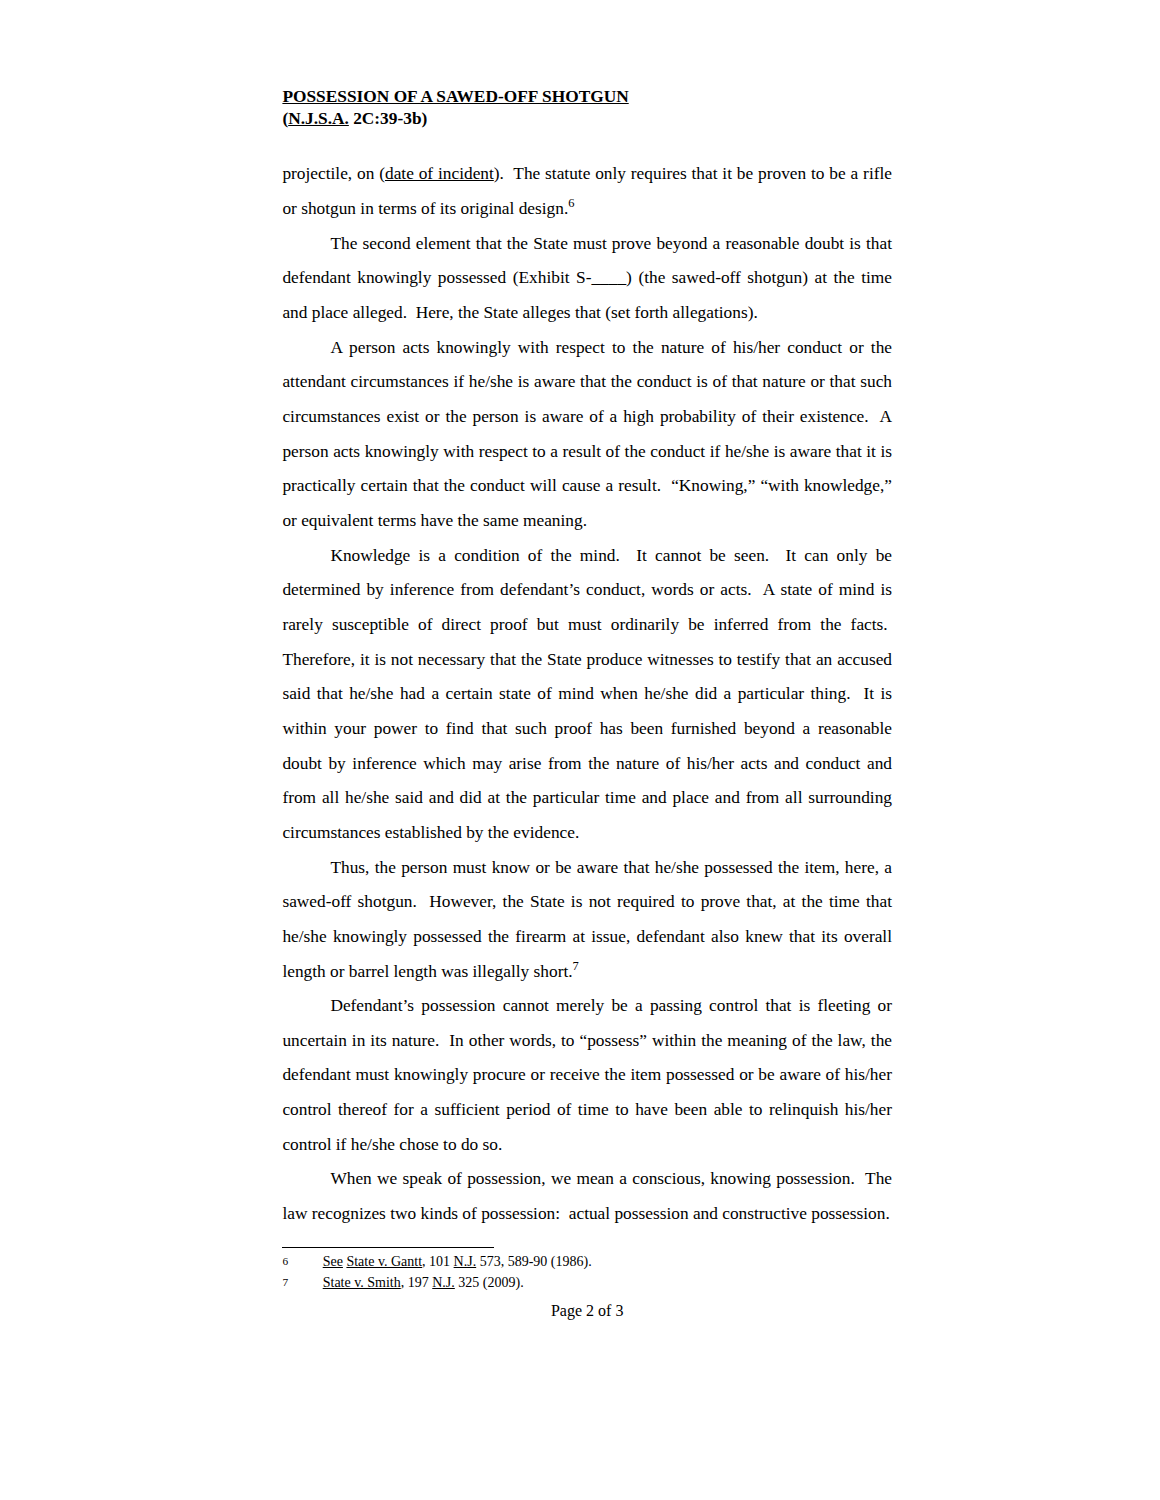POSSESSION OF A SAWED-OFF SHOTGUN (N.J.S.A. 2C:39-3b)
projectile, on (date of incident). The statute only requires that it be proven to be a rifle or shotgun in terms of its original design.6
The second element that the State must prove beyond a reasonable doubt is that defendant knowingly possessed (Exhibit S-____) (the sawed-off shotgun) at the time and place alleged. Here, the State alleges that (set forth allegations).
A person acts knowingly with respect to the nature of his/her conduct or the attendant circumstances if he/she is aware that the conduct is of that nature or that such circumstances exist or the person is aware of a high probability of their existence. A person acts knowingly with respect to a result of the conduct if he/she is aware that it is practically certain that the conduct will cause a result. “Knowing,” “with knowledge,” or equivalent terms have the same meaning.
Knowledge is a condition of the mind. It cannot be seen. It can only be determined by inference from defendant’s conduct, words or acts. A state of mind is rarely susceptible of direct proof but must ordinarily be inferred from the facts. Therefore, it is not necessary that the State produce witnesses to testify that an accused said that he/she had a certain state of mind when he/she did a particular thing. It is within your power to find that such proof has been furnished beyond a reasonable doubt by inference which may arise from the nature of his/her acts and conduct and from all he/she said and did at the particular time and place and from all surrounding circumstances established by the evidence.
Thus, the person must know or be aware that he/she possessed the item, here, a sawed-off shotgun. However, the State is not required to prove that, at the time that he/she knowingly possessed the firearm at issue, defendant also knew that its overall length or barrel length was illegally short.7
Defendant’s possession cannot merely be a passing control that is fleeting or uncertain in its nature. In other words, to “possess” within the meaning of the law, the defendant must knowingly procure or receive the item possessed or be aware of his/her control thereof for a sufficient period of time to have been able to relinquish his/her control if he/she chose to do so.
When we speak of possession, we mean a conscious, knowing possession. The law recognizes two kinds of possession: actual possession and constructive possession.
6
See State v. Gantt, 101 N.J. 573, 589-90 (1986).
7
State v. Smith, 197 N.J. 325 (2009).
Page 2 of 3